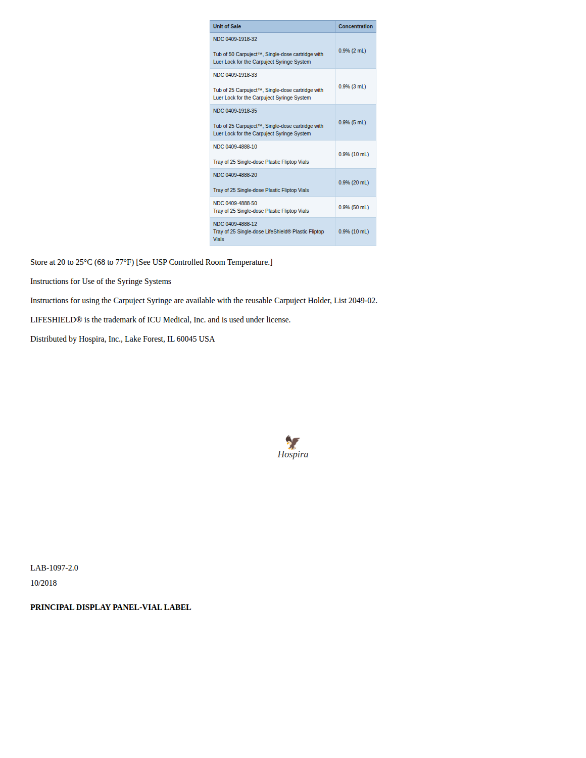| Unit of Sale | Concentration |
| --- | --- |
| NDC 0409-1918-32 Tub of 50 Carpuject™, Single-dose cartridge with Luer Lock for the Carpuject Syringe System | 0.9% (2 mL) |
| NDC 0409-1918-33 Tub of 25 Carpuject™, Single-dose cartridge with Luer Lock for the Carpuject Syringe System | 0.9% (3 mL) |
| NDC 0409-1918-35 Tub of 25 Carpuject™, Single-dose cartridge with Luer Lock for the Carpuject Syringe System | 0.9% (5 mL) |
| NDC 0409-4888-10 Tray of 25 Single-dose Plastic Fliptop Vials | 0.9% (10 mL) |
| NDC 0409-4888-20 Tray of 25 Single-dose Plastic Fliptop Vials | 0.9% (20 mL) |
| NDC 0409-4888-50 Tray of 25 Single-dose Plastic Fliptop Vials | 0.9% (50 mL) |
| NDC 0409-4888-12 Tray of 25 Single-dose LifeShield® Plastic Fliptop Vials | 0.9% (10 mL) |
Store at 20 to 25°C (68 to 77°F) [See USP Controlled Room Temperature.]
Instructions for Use of the Syringe Systems
Instructions for using the Carpuject Syringe are available with the reusable Carpuject Holder, List 2049-02.
LIFESHIELD® is the trademark of ICU Medical, Inc. and is used under license.
Distributed by Hospira, Inc., Lake Forest, IL 60045 USA
🦅 Hospira
LAB-1097-2.0
10/2018
PRINCIPAL DISPLAY PANEL-VIAL LABEL